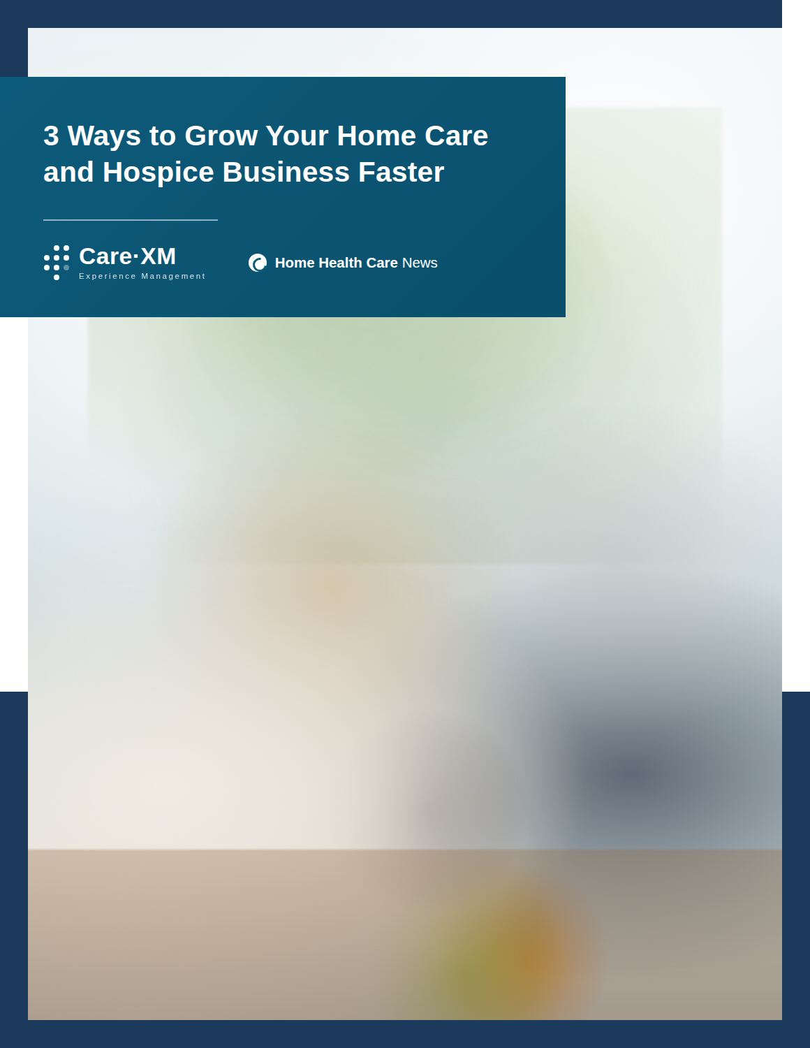3 Ways to Grow Your Home Care and Hospice Business Faster
Care·XM Experience Management
Home Health Care News